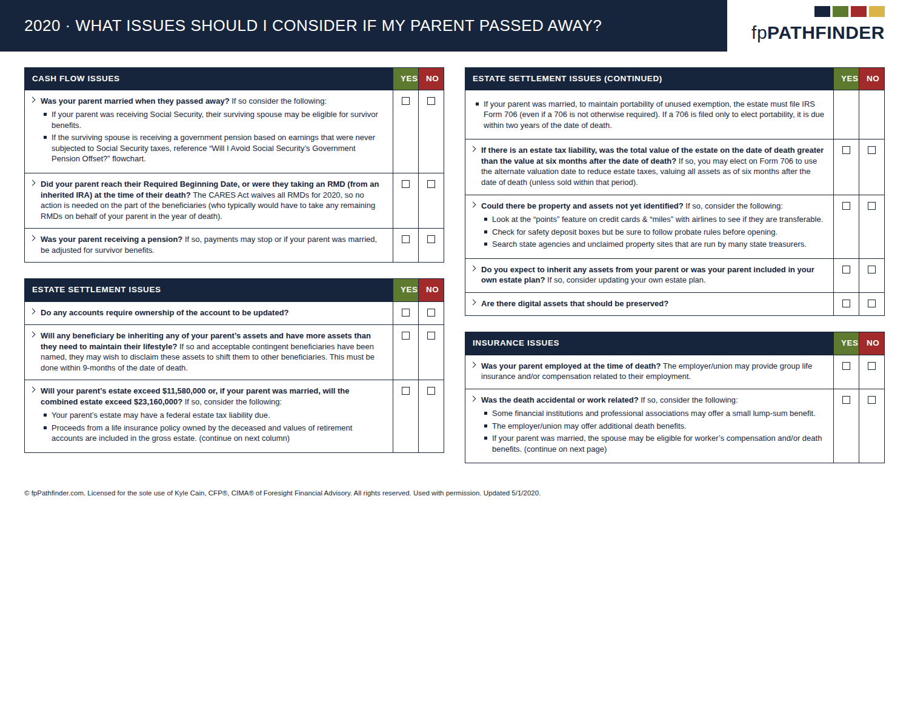2020 · What Issues Should I Consider If My Parent Passed Away?
fpPATHFINDER
| Cash Flow Issues | Yes | No |
| --- | --- | --- |
| Was your parent married when they passed away? If so consider the following: If your parent was receiving Social Security, their surviving spouse may be eligible for survivor benefits. If the surviving spouse is receiving a government pension based on earnings that were never subjected to Social Security taxes, reference “Will I Avoid Social Security’s Government Pension Offset?” flowchart. | | |
| Did your parent reach their Required Beginning Date, or were they taking an RMD (from an inherited IRA) at the time of their death? The CARES Act waives all RMDs for 2020, so no action is needed on the part of the beneficiaries (who typically would have to take any remaining RMDs on behalf of your parent in the year of death). | | |
| Was your parent receiving a pension? If so, payments may stop or if your parent was married, be adjusted for survivor benefits. | | |
| Estate Settlement Issues | Yes | No |
| --- | --- | --- |
| Do any accounts require ownership of the account to be updated? | | |
| Will any beneficiary be inheriting any of your parent’s assets and have more assets than they need to maintain their lifestyle? If so and acceptable contingent beneficiaries have been named, they may wish to disclaim these assets to shift them to other beneficiaries. This must be done within 9-months of the date of death. | | |
| Will your parent’s estate exceed $11,580,000 or, if your parent was married, will the combined estate exceed $23,160,000? If so, consider the following: Your parent’s estate may have a federal estate tax liability due. Proceeds from a life insurance policy owned by the deceased and values of retirement accounts are included in the gross estate. (continue on next column) | | |
| Estate Settlement Issues (continued) | Yes | No |
| --- | --- | --- |
| If your parent was married, to maintain portability of unused exemption, the estate must file IRS Form 706 (even if a 706 is not otherwise required). If a 706 is filed only to elect portability, it is due within two years of the date of death. | | |
| If there is an estate tax liability, was the total value of the estate on the date of death greater than the value at six months after the date of death? If so, you may elect on Form 706 to use the alternate valuation date to reduce estate taxes, valuing all assets as of six months after the date of death (unless sold within that period). | | |
| Could there be property and assets not yet identified? If so, consider the following: Look at the “points” feature on credit cards & “miles” with airlines to see if they are transferable. Check for safety deposit boxes but be sure to follow probate rules before opening. Search state agencies and unclaimed property sites that are run by many state treasurers. | | |
| Do you expect to inherit any assets from your parent or was your parent included in your own estate plan? If so, consider updating your own estate plan. | | |
| Are there digital assets that should be preserved? | | |
| Insurance Issues | Yes | No |
| --- | --- | --- |
| Was your parent employed at the time of death? The employer/union may provide group life insurance and/or compensation related to their employment. | | |
| Was the death accidental or work related? If so, consider the following: Some financial institutions and professional associations may offer a small lump-sum benefit. The employer/union may offer additional death benefits. If your parent was married, the spouse may be eligible for worker’s compensation and/or death benefits. (continue on next page) | | |
© fpPathfinder.com. Licensed for the sole use of Kyle Cain, CFP®, CIMA® of Foresight Financial Advisory. All rights reserved. Used with permission. Updated 5/1/2020.